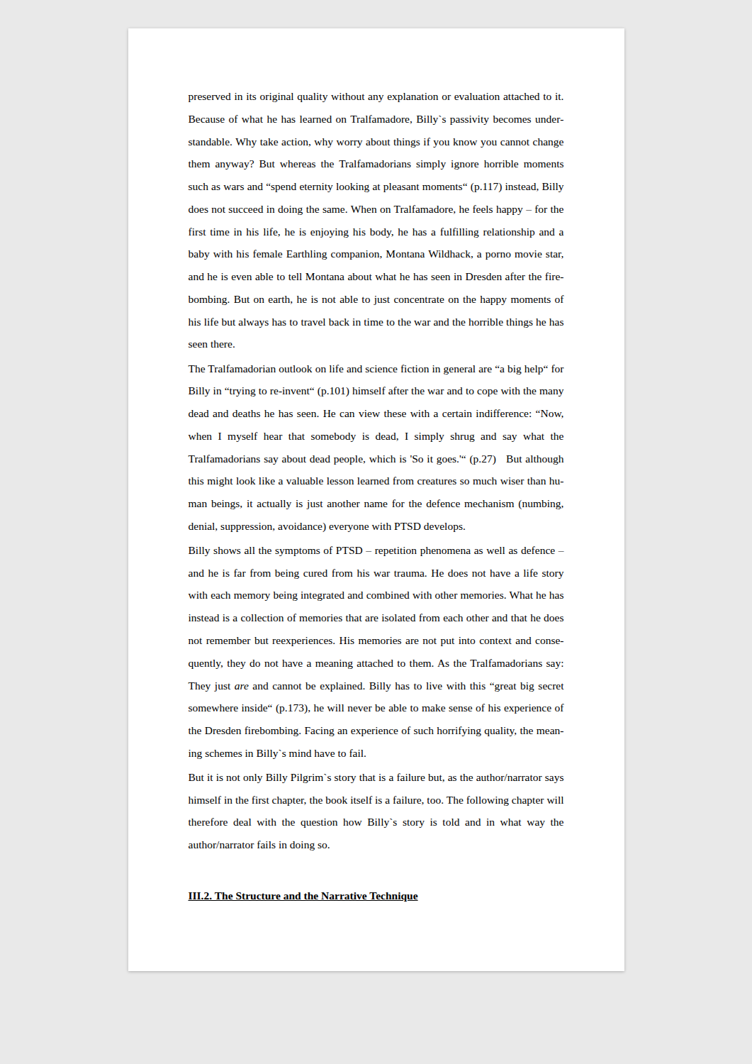preserved in its original quality without any explanation or evaluation attached to it. Because of what he has learned on Tralfamadore, Billy`s passivity becomes understandable. Why take action, why worry about things if you know you cannot change them anyway? But whereas the Tralfamadorians simply ignore horrible moments such as wars and “spend eternity looking at pleasant moments“ (p.117) instead, Billy does not succeed in doing the same. When on Tralfamadore, he feels happy – for the first time in his life, he is enjoying his body, he has a fulfilling relationship and a baby with his female Earthling companion, Montana Wildhack, a porno movie star, and he is even able to tell Montana about what he has seen in Dresden after the firebombing. But on earth, he is not able to just concentrate on the happy moments of his life but always has to travel back in time to the war and the horrible things he has seen there.
The Tralfamadorian outlook on life and science fiction in general are “a big help“ for Billy in “trying to re-invent“ (p.101) himself after the war and to cope with the many dead and deaths he has seen. He can view these with a certain indifference: “Now, when I myself hear that somebody is dead, I simply shrug and say what the Tralfamadorians say about dead people, which is 'So it goes.'“ (p.27) But although this might look like a valuable lesson learned from creatures so much wiser than human beings, it actually is just another name for the defence mechanism (numbing, denial, suppression, avoidance) everyone with PTSD develops.
Billy shows all the symptoms of PTSD – repetition phenomena as well as defence – and he is far from being cured from his war trauma. He does not have a life story with each memory being integrated and combined with other memories. What he has instead is a collection of memories that are isolated from each other and that he does not remember but reexperiences. His memories are not put into context and consequently, they do not have a meaning attached to them. As the Tralfamadorians say: They just are and cannot be explained. Billy has to live with this “great big secret somewhere inside“ (p.173), he will never be able to make sense of his experience of the Dresden firebombing. Facing an experience of such horrifying quality, the meaning schemes in Billy`s mind have to fail.
But it is not only Billy Pilgrim`s story that is a failure but, as the author/narrator says himself in the first chapter, the book itself is a failure, too. The following chapter will therefore deal with the question how Billy`s story is told and in what way the author/narrator fails in doing so.
III.2. The Structure and the Narrative Technique